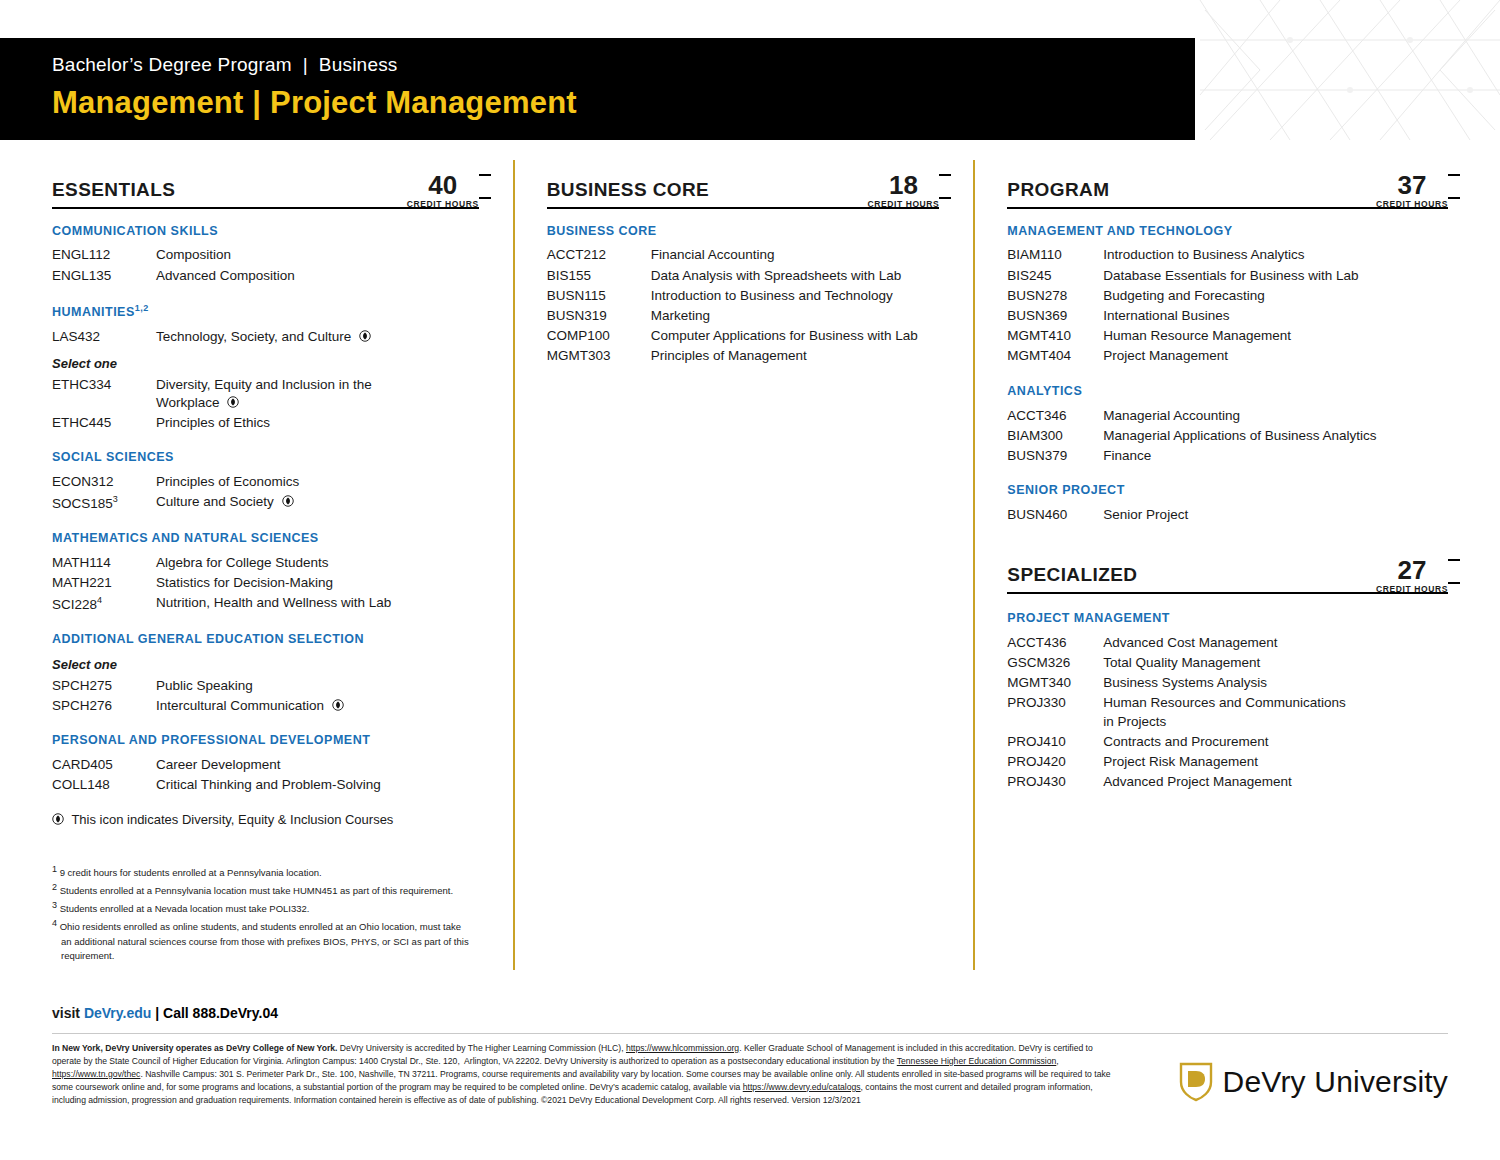Bachelor’s Degree Program | Business
Management | Project Management
ESSENTIALS
40 CREDIT HOURS
COMMUNICATION SKILLS
| ENGL112 | Composition |
| ENGL135 | Advanced Composition |
HUMANITIES1,2
| LAS432 | Technology, Society, and Culture |
Select one
| ETHC334 | Diversity, Equity and Inclusion in the Workplace |
| ETHC445 | Principles of Ethics |
SOCIAL SCIENCES
| ECON312 | Principles of Economics |
| SOCS185 3 | Culture and Society |
MATHEMATICS AND NATURAL SCIENCES
| MATH114 | Algebra for College Students |
| MATH221 | Statistics for Decision-Making |
| SCI228 4 | Nutrition, Health and Wellness with Lab |
ADDITIONAL GENERAL EDUCATION SELECTION
Select one
| SPCH275 | Public Speaking |
| SPCH276 | Intercultural Communication |
PERSONAL AND PROFESSIONAL DEVELOPMENT
| CARD405 | Career Development |
| COLL148 | Critical Thinking and Problem-Solving |
This icon indicates Diversity, Equity & Inclusion Courses
1 9 credit hours for students enrolled at a Pennsylvania location.
2 Students enrolled at a Pennsylvania location must take HUMN451 as part of this requirement.
3 Students enrolled at a Nevada location must take POLI332.
4 Ohio residents enrolled as online students, and students enrolled at an Ohio location, must take
an additional natural sciences course from those with prefixes BIOS, PHYS, or SCI as part of this
requirement.
BUSINESS CORE
18 CREDIT HOURS
BUSINESS CORE
| ACCT212 | Financial Accounting |
| BIS155 | Data Analysis with Spreadsheets with Lab |
| BUSN115 | Introduction to Business and Technology |
| BUSN319 | Marketing |
| COMP100 | Computer Applications for Business with Lab |
| MGMT303 | Principles of Management |
PROGRAM
37 CREDIT HOURS
MANAGEMENT AND TECHNOLOGY
| BIAM110 | Introduction to Business Analytics |
| BIS245 | Database Essentials for Business with Lab |
| BUSN278 | Budgeting and Forecasting |
| BUSN369 | International Busines |
| MGMT410 | Human Resource Management |
| MGMT404 | Project Management |
ANALYTICS
| ACCT346 | Managerial Accounting |
| BIAM300 | Managerial Applications of Business Analytics |
| BUSN379 | Finance |
SENIOR PROJECT
| BUSN460 | Senior Project |
SPECIALIZED
27 CREDIT HOURS
PROJECT MANAGEMENT
| ACCT436 | Advanced Cost Management |
| GSCM326 | Total Quality Management |
| MGMT340 | Business Systems Analysis |
| PROJ330 | Human Resources and Communications in Projects |
| PROJ410 | Contracts and Procurement |
| PROJ420 | Project Risk Management |
| PROJ430 | Advanced Project Management |
visit DeVry.edu | Call 888.DeVry.04
In New York, DeVry University operates as DeVry College of New York. DeVry University is accredited by The Higher Learning Commission (HLC), https://www.hlcommission.org. Keller Graduate School of Management is included in this accreditation. DeVry is certified to operate by the State Council of Higher Education for Virginia. Arlington Campus: 1400 Crystal Dr., Ste. 120, Arlington, VA 22202. DeVry University is authorized to operation as a postsecondary educational institution by the Tennessee Higher Education Commission, https://www.tn.gov/thec. Nashville Campus: 301 S. Perimeter Park Dr., Ste. 100, Nashville, TN 37211. Programs, course requirements and availability vary by location. Some courses may be available online only. All students enrolled in site-based programs will be required to take some coursework online and, for some programs and locations, a substantial portion of the program may be required to be completed online. DeVry’s academic catalog, available via https://www.devry.edu/catalogs, contains the most current and detailed program information, including admission, progression and graduation requirements. Information contained herein is effective as of date of publishing. ©2021 DeVry Educational Development Corp. All rights reserved. Version 12/3/2021
DeVry University